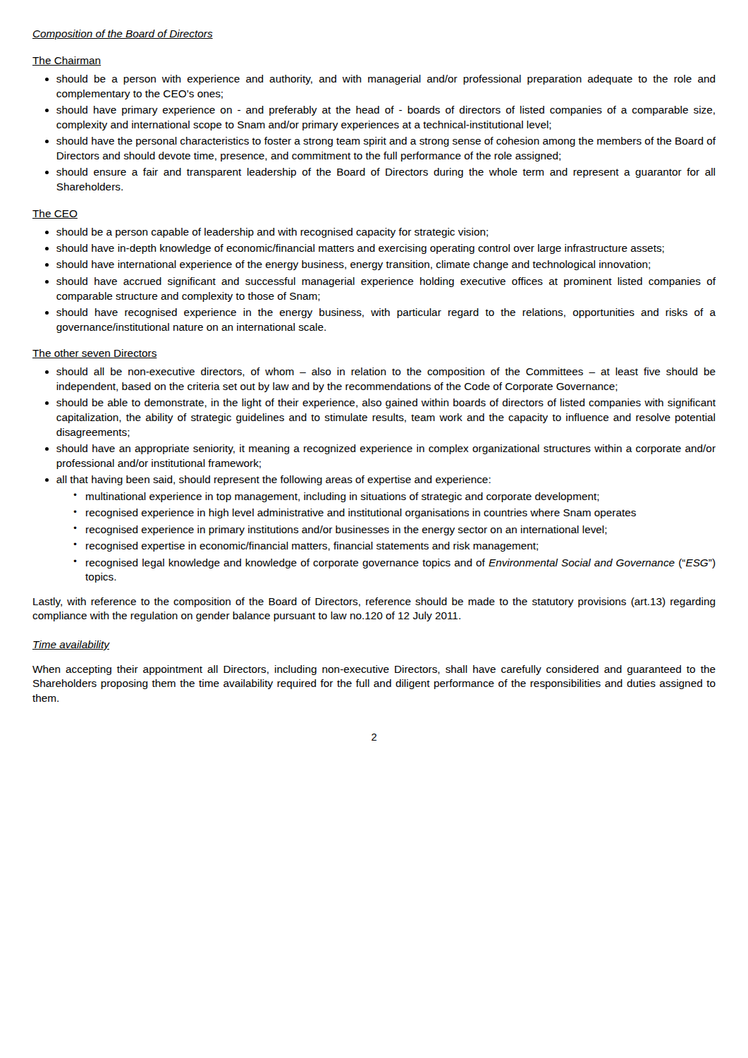Composition of the Board of Directors
The Chairman
should be a person with experience and authority, and with managerial and/or professional preparation adequate to the role and complementary to the CEO’s ones;
should have primary experience on - and preferably at the head of - boards of directors of listed companies of a comparable size, complexity and international scope to Snam and/or primary experiences at a technical-institutional level;
should have the personal characteristics to foster a strong team spirit and a strong sense of cohesion among the members of the Board of Directors and should devote time, presence, and commitment to the full performance of the role assigned;
should ensure a fair and transparent leadership of the Board of Directors during the whole term and represent a guarantor for all Shareholders.
The CEO
should be a person capable of leadership and with recognised capacity for strategic vision;
should have in-depth knowledge of economic/financial matters and exercising operating control over large infrastructure assets;
should have international experience of the energy business, energy transition, climate change and technological innovation;
should have accrued significant and successful managerial experience holding executive offices at prominent listed companies of comparable structure and complexity to those of Snam;
should have recognised experience in the energy business, with particular regard to the relations, opportunities and risks of a governance/institutional nature on an international scale.
The other seven Directors
should all be non-executive directors, of whom – also in relation to the composition of the Committees – at least five should be independent, based on the criteria set out by law and by the recommendations of the Code of Corporate Governance;
should be able to demonstrate, in the light of their experience, also gained within boards of directors of listed companies with significant capitalization, the ability of strategic guidelines and to stimulate results, team work and the capacity to influence and resolve potential disagreements;
should have an appropriate seniority, it meaning a recognized experience in complex organizational structures within a corporate and/or professional and/or institutional framework;
all that having been said, should represent the following areas of expertise and experience:
multinational experience in top management, including in situations of strategic and corporate development;
recognised experience in high level administrative and institutional organisations in countries where Snam operates
recognised experience in primary institutions and/or businesses in the energy sector on an international level;
recognised expertise in economic/financial matters, financial statements and risk management;
recognised legal knowledge and knowledge of corporate governance topics and of Environmental Social and Governance (“ESG”) topics.
Lastly, with reference to the composition of the Board of Directors, reference should be made to the statutory provisions (art.13) regarding compliance with the regulation on gender balance pursuant to law no.120 of 12 July 2011.
Time availability
When accepting their appointment all Directors, including non-executive Directors, shall have carefully considered and guaranteed to the Shareholders proposing them the time availability required for the full and diligent performance of the responsibilities and duties assigned to them.
2